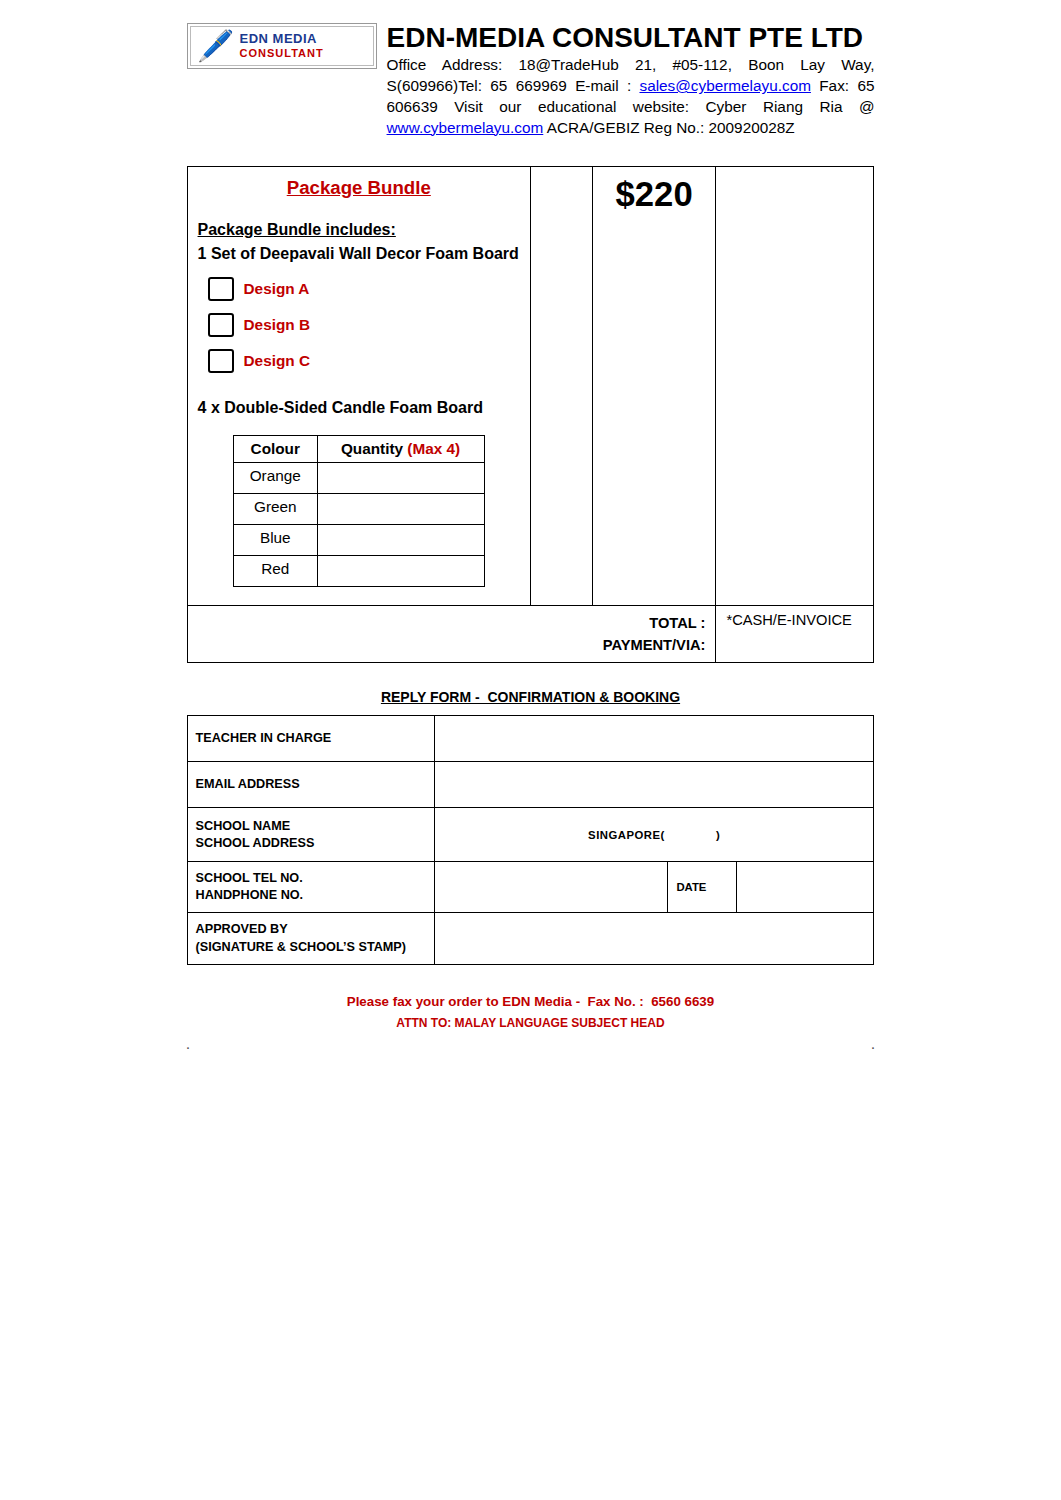🖊️ EDN MEDIA CONSULTANT
EDN-MEDIA CONSULTANT PTE LTD
Office Address: 18@TradeHub 21, #05-112, Boon Lay Way, S(609966)Tel: 65 669969 E-mail : sales@cybermelayu.com Fax: 65 606639 Visit our educational website: Cyber Riang Ria @ www.cybermelayu.com ACRA/GEBIZ Reg No.: 200920028Z
| Package Bundle Package Bundle includes: 1 Set of Deepavali Wall Decor Foam Board Design A Design B Design C 4 x Double-Sided Candle Foam Board / Colour / Quantity (Max 4) / / --- / --- / / Orange / / / Green / / / Blue / / / Red / / | | $220 | |
| TOTAL : PAYMENT/VIA: | *CASH/E-INVOICE |
REPLY FORM - CONFIRMATION & BOOKING
| Teacher in charge | |
| Email address | |
| School name School address | SINGAPORE( ) |
| School tel no. Handphone no. | | DATE | |
| Approved by (signature & school’s stamp) | |
Please fax your order to EDN Media - Fax No. : 6560 6639
ATTN TO: MALAY LANGUAGE SUBJECT HEAD
..